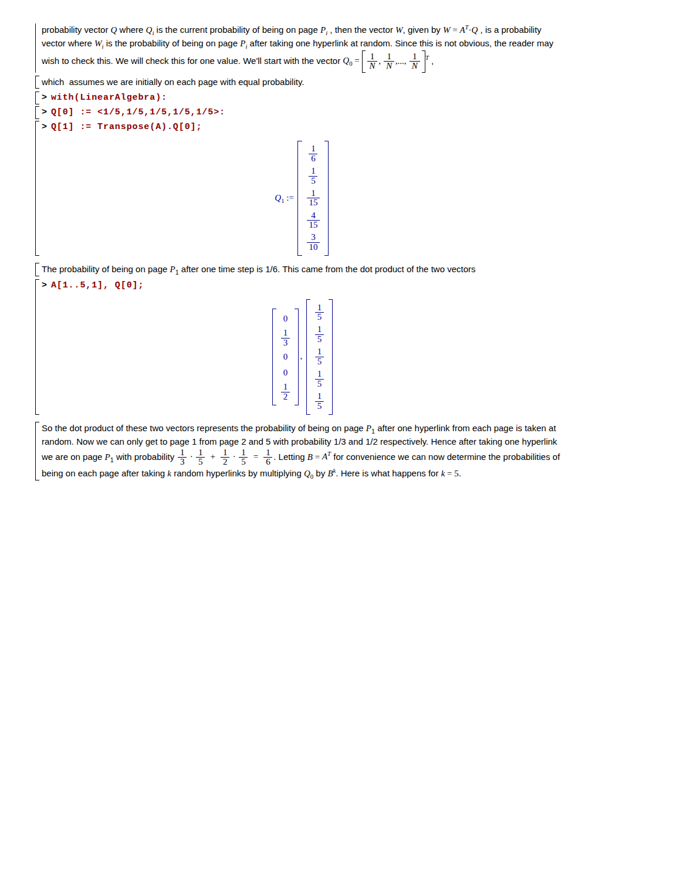probability vector Q where Qi is the current probability of being on page Pi , then the vector W, given by W = AT·Q , is a probability vector where Wi is the probability of being on page Pi after taking one hyperlink at random. Since this is not obvious, the reader may wish to check this. We will check this for one value. We'll start with the vector Q0 = 1 N, 1 N,..., 1 NT ,
which assumes we are initially on each page with equal probability.
>with(LinearAlgebra):
>Q[0] := <1/5,1/5,1/5,1/5,1/5>:
>Q[1] := Transpose(A).Q[0];
Q1 :=
| 1 6 |
| 1 5 |
| 1 15 |
| 4 15 |
| 3 10 |
The probability of being on page P1 after one time step is 1/6. This came from the dot product of the two vectors
>A[1..5,1], Q[0];
| 0 |
| 1 3 |
| 0 |
| 0 |
| 1 2 |
,
| 1 5 |
| 1 5 |
| 1 5 |
| 1 5 |
| 1 5 |
So the dot product of these two vectors represents the probability of being on page P1 after one hyperlink from each page is taken at random. Now we can only get to page 1 from page 2 and 5 with probability 1/3 and 1/2 respectively. Hence after taking one hyperlink we are on page P1 with probability 13 · 15 + 12 · 15 = 16. Letting B = AT for convenience we can now determine the probabilities of being on each page after taking k random hyperlinks by multiplying Q0 by Bk. Here is what happens for k = 5.